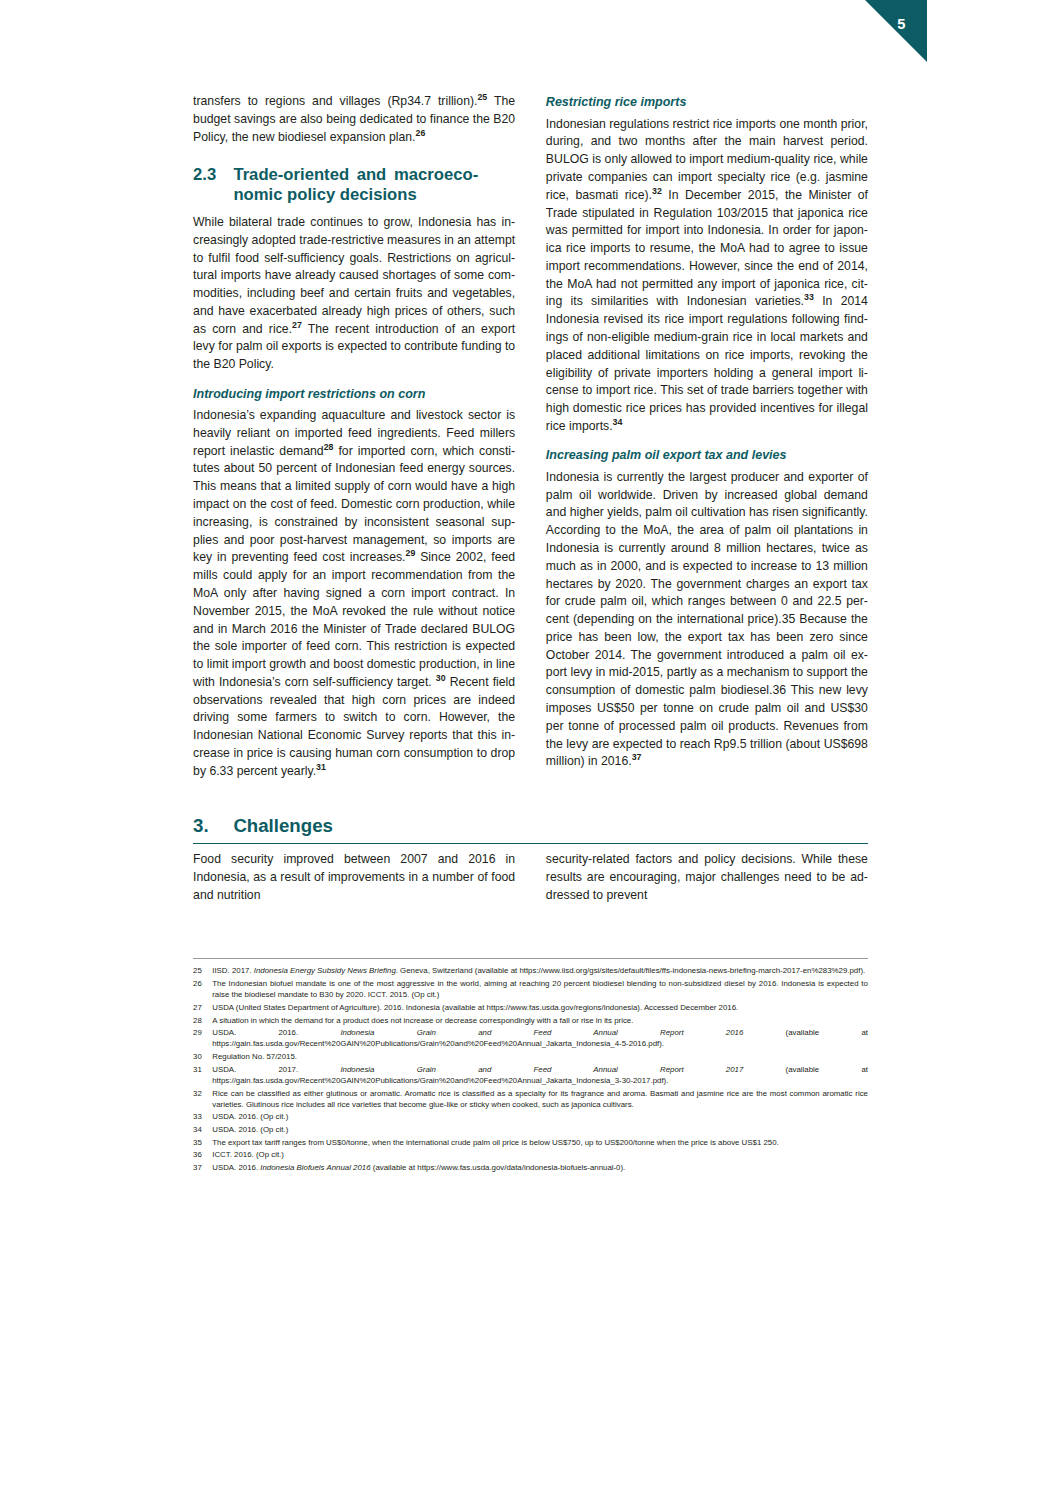5
transfers to regions and villages (Rp34.7 trillion).25 The budget savings are also being dedicated to finance the B20 Policy, the new biodiesel expansion plan.26
2.3 Trade-oriented and macroeconomic policy decisions
While bilateral trade continues to grow, Indonesia has increasingly adopted trade-restrictive measures in an attempt to fulfil food self-sufficiency goals. Restrictions on agricultural imports have already caused shortages of some commodities, including beef and certain fruits and vegetables, and have exacerbated already high prices of others, such as corn and rice.27 The recent introduction of an export levy for palm oil exports is expected to contribute funding to the B20 Policy.
Introducing import restrictions on corn
Indonesia’s expanding aquaculture and livestock sector is heavily reliant on imported feed ingredients. Feed millers report inelastic demand28 for imported corn, which constitutes about 50 percent of Indonesian feed energy sources. This means that a limited supply of corn would have a high impact on the cost of feed. Domestic corn production, while increasing, is constrained by inconsistent seasonal supplies and poor post-harvest management, so imports are key in preventing feed cost increases.29 Since 2002, feed mills could apply for an import recommendation from the MoA only after having signed a corn import contract. In November 2015, the MoA revoked the rule without notice and in March 2016 the Minister of Trade declared BULOG the sole importer of feed corn. This restriction is expected to limit import growth and boost domestic production, in line with Indonesia’s corn self-sufficiency target. 30 Recent field observations revealed that high corn prices are indeed driving some farmers to switch to corn. However, the Indonesian National Economic Survey reports that this increase in price is causing human corn consumption to drop by 6.33 percent yearly.31
Restricting rice imports
Indonesian regulations restrict rice imports one month prior, during, and two months after the main harvest period. BULOG is only allowed to import medium-quality rice, while private companies can import specialty rice (e.g. jasmine rice, basmati rice).32 In December 2015, the Minister of Trade stipulated in Regulation 103/2015 that japonica rice was permitted for import into Indonesia. In order for japonica rice imports to resume, the MoA had to agree to issue import recommendations. However, since the end of 2014, the MoA had not permitted any import of japonica rice, citing its similarities with Indonesian varieties.33 In 2014 Indonesia revised its rice import regulations following findings of non-eligible medium-grain rice in local markets and placed additional limitations on rice imports, revoking the eligibility of private importers holding a general import license to import rice. This set of trade barriers together with high domestic rice prices has provided incentives for illegal rice imports.34
Increasing palm oil export tax and levies
Indonesia is currently the largest producer and exporter of palm oil worldwide. Driven by increased global demand and higher yields, palm oil cultivation has risen significantly. According to the MoA, the area of palm oil plantations in Indonesia is currently around 8 million hectares, twice as much as in 2000, and is expected to increase to 13 million hectares by 2020. The government charges an export tax for crude palm oil, which ranges between 0 and 22.5 percent (depending on the international price).35 Because the price has been low, the export tax has been zero since October 2014. The government introduced a palm oil export levy in mid-2015, partly as a mechanism to support the consumption of domestic palm biodiesel.36 This new levy imposes US$50 per tonne on crude palm oil and US$30 per tonne of processed palm oil products. Revenues from the levy are expected to reach Rp9.5 trillion (about US$698 million) in 2016.37
3. Challenges
Food security improved between 2007 and 2016 in Indonesia, as a result of improvements in a number of food and nutrition
security-related factors and policy decisions. While these results are encouraging, major challenges need to be addressed to prevent
25 IISD. 2017. Indonesia Energy Subsidy News Briefing. Geneva, Switzerland (available at https://www.iisd.org/gsi/sites/default/files/ffs-indonesia-news-briefing-march-2017-en%283%29.pdf).
26 The Indonesian biofuel mandate is one of the most aggressive in the world, aiming at reaching 20 percent biodiesel blending to non-subsidized diesel by 2016. Indonesia is expected to raise the biodiesel mandate to B30 by 2020. ICCT. 2015. (Op cit.)
27 USDA (United States Department of Agriculture). 2016. Indonesia (available at https://www.fas.usda.gov/regions/indonesia). Accessed December 2016.
28 A situation in which the demand for a product does not increase or decrease correspondingly with a fall or rise in its price.
29 USDA. 2016. Indonesia Grain and Feed Annual Report 2016 (available at https://gain.fas.usda.gov/Recent%20GAIN%20Publications/Grain%20and%20Feed%20Annual_Jakarta_Indonesia_4-5-2016.pdf).
30 Regulation No. 57/2015.
31 USDA. 2017. Indonesia Grain and Feed Annual Report 2017 (available at https://gain.fas.usda.gov/Recent%20GAIN%20Publications/Grain%20and%20Feed%20Annual_Jakarta_Indonesia_3-30-2017.pdf).
32 Rice can be classified as either glutinous or aromatic. Aromatic rice is classified as a specialty for its fragrance and aroma. Basmati and jasmine rice are the most common aromatic rice varieties. Glutinous rice includes all rice varieties that become glue-like or sticky when cooked, such as japonica cultivars.
33 USDA. 2016. (Op cit.)
34 USDA. 2016. (Op cit.)
35 The export tax tariff ranges from US$0/tonne, when the international crude palm oil price is below US$750, up to US$200/tonne when the price is above US$1 250.
36 ICCT. 2016. (Op cit.)
37 USDA. 2016. Indonesia Biofuels Annual 2016 (available at https://www.fas.usda.gov/data/indonesia-biofuels-annual-0).